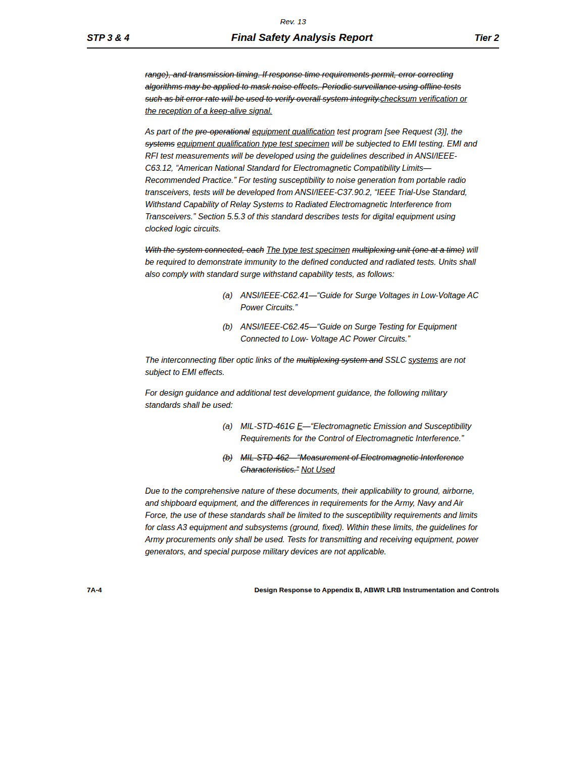Rev. 13
STP 3 & 4
Final Safety Analysis Report
Tier 2
range), and transmission timing. If response time requirements permit, error correcting algorithms may be applied to mask noise effects. Periodic surveillance using offline tests such as bit error rate will be used to verify overall system integrity.checksum verification or the reception of a keep-alive signal.
As part of the pre-operational equipment qualification test program [see Request (3)], the systems equipment qualification type test specimen will be subjected to EMI testing. EMI and RFI test measurements will be developed using the guidelines described in ANSI/IEEE-C63.12, “American National Standard for Electromagnetic Compatibility Limits—Recommended Practice.” For testing susceptibility to noise generation from portable radio transceivers, tests will be developed from ANSI/IEEE-C37.90.2, “IEEE Trial-Use Standard, Withstand Capability of Relay Systems to Radiated Electromagnetic Interference from Transceivers.” Section 5.5.3 of this standard describes tests for digital equipment using clocked logic circuits.
With the system connected, each The type test specimen multiplexing unit (one at a time) will be required to demonstrate immunity to the defined conducted and radiated tests. Units shall also comply with standard surge withstand capability tests, as follows:
(a) ANSI/IEEE-C62.41—“Guide for Surge Voltages in Low-Voltage AC Power Circuits.”
(b) ANSI/IEEE-C62.45—“Guide on Surge Testing for Equipment Connected to Low- Voltage AC Power Circuits.”
The interconnecting fiber optic links of the multiplexing system and SSLC systems are not subject to EMI effects.
For design guidance and additional test development guidance, the following military standards shall be used:
(a) MIL-STD-461C E—“Electromagnetic Emission and Susceptibility Requirements for the Control of Electromagnetic Interference.”
(b) MIL-STD-462—“Measurement of Electromagnetic Interference Characteristics.” Not Used
Due to the comprehensive nature of these documents, their applicability to ground, airborne, and shipboard equipment, and the differences in requirements for the Army, Navy and Air Force, the use of these standards shall be limited to the susceptibility requirements and limits for class A3 equipment and subsystems (ground, fixed). Within these limits, the guidelines for Army procurements only shall be used. Tests for transmitting and receiving equipment, power generators, and special purpose military devices are not applicable.
7A-4
Design Response to Appendix B, ABWR LRB Instrumentation and Controls